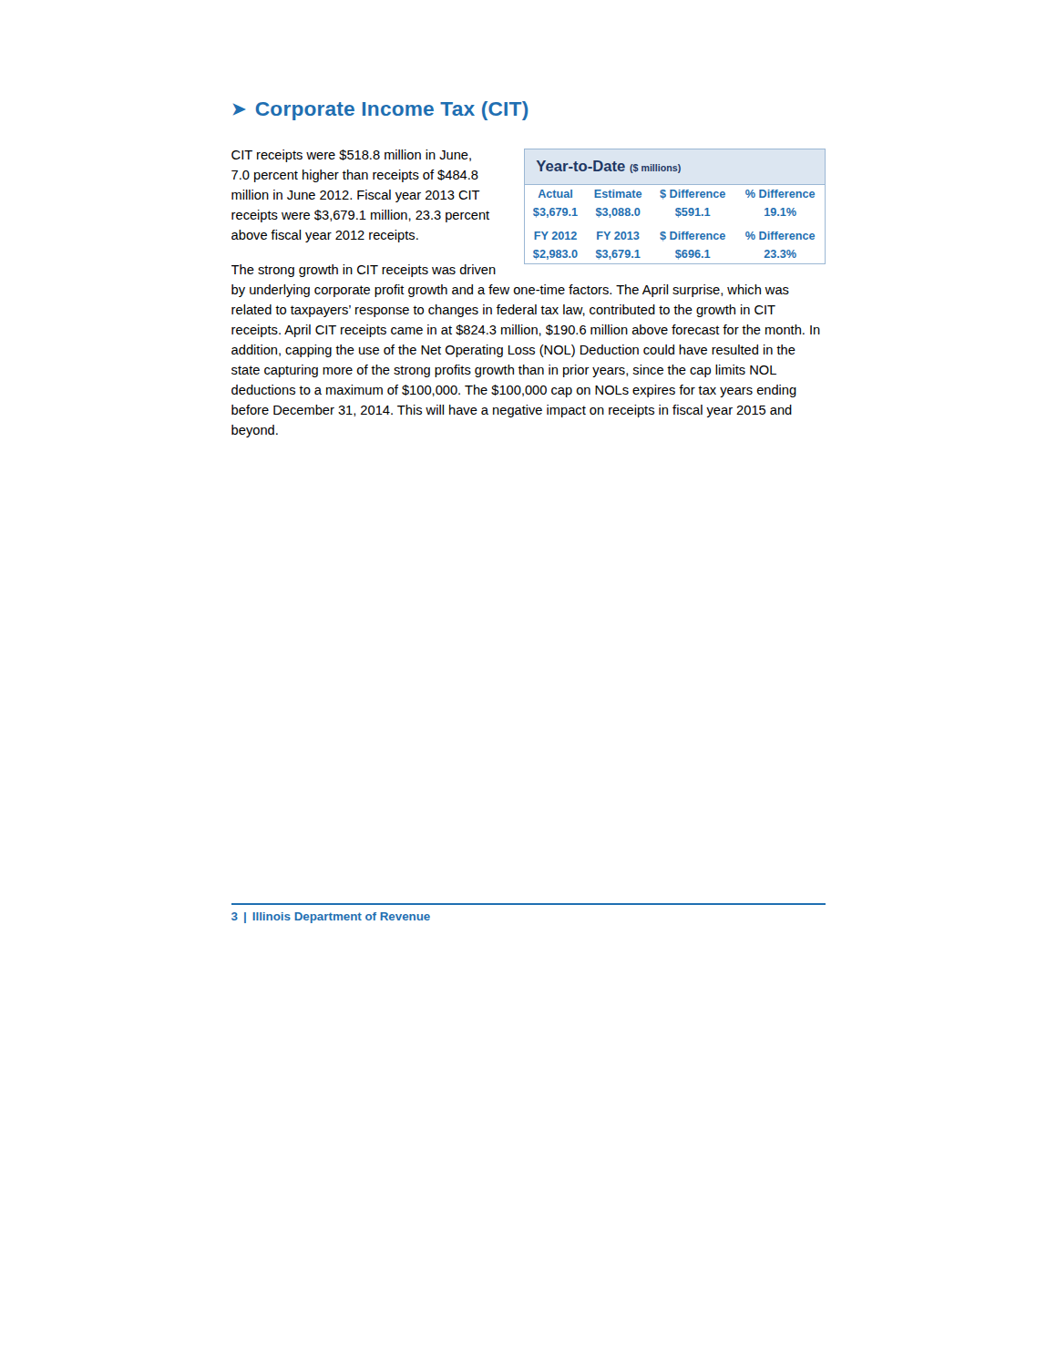➤Corporate Income Tax (CIT)
Year-to-Date ($ millions)
| Actual | Estimate | $ Difference | % Difference |
| $3,679.1 | $3,088.0 | $591.1 | 19.1% |
| FY 2012 | FY 2013 | $ Difference | % Difference |
| $2,983.0 | $3,679.1 | $696.1 | 23.3% |
CIT receipts were $518.8 million in June,
7.0 percent higher than receipts of $484.8 million in June 2012. Fiscal year 2013 CIT receipts were $3,679.1 million, 23.3 percent above fiscal year 2012 receipts.
The strong growth in CIT receipts was driven by underlying corporate profit growth and a few one-time factors. The April surprise, which was related to taxpayers’ response to changes in federal tax law, contributed to the growth in CIT receipts. April CIT receipts came in at $824.3 million, $190.6 million above forecast for the month. In addition, capping the use of the Net Operating Loss (NOL) Deduction could have resulted in the state capturing more of the strong profits growth than in prior years, since the cap limits NOL deductions to a maximum of $100,000. The $100,000 cap on NOLs expires for tax years ending before December 31, 2014. This will have a negative impact on receipts in fiscal year 2015 and beyond.
3|Illinois Department of Revenue